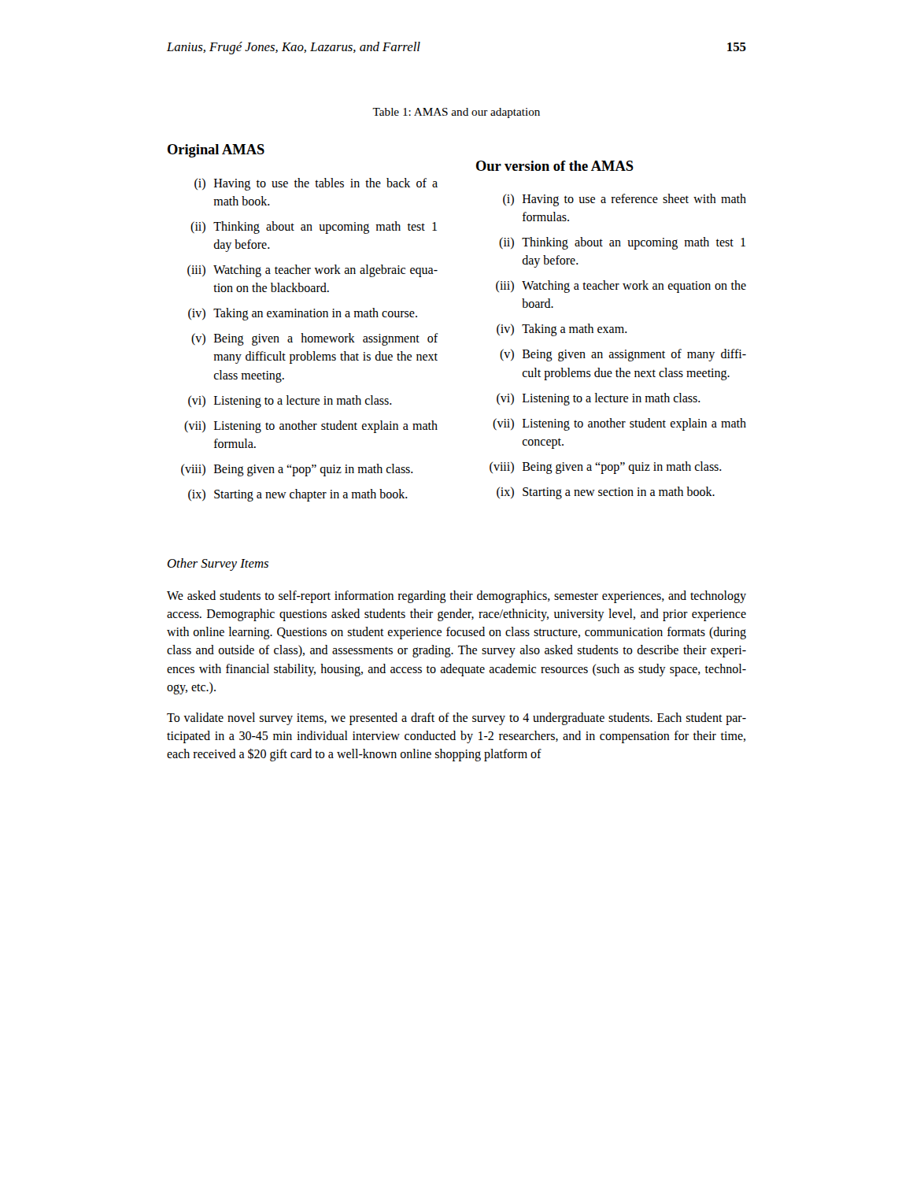Lanius, Frugé Jones, Kao, Lazarus, and Farrell 155
Table 1: AMAS and our adaptation
Original AMAS
(i) Having to use the tables in the back of a math book.
(ii) Thinking about an upcoming math test 1 day before.
(iii) Watching a teacher work an algebraic equation on the blackboard.
(iv) Taking an examination in a math course.
(v) Being given a homework assignment of many difficult problems that is due the next class meeting.
(vi) Listening to a lecture in math class.
(vii) Listening to another student explain a math formula.
(viii) Being given a “pop” quiz in math class.
(ix) Starting a new chapter in a math book.
Our version of the AMAS
(i) Having to use a reference sheet with math formulas.
(ii) Thinking about an upcoming math test 1 day before.
(iii) Watching a teacher work an equation on the board.
(iv) Taking a math exam.
(v) Being given an assignment of many difficult problems due the next class meeting.
(vi) Listening to a lecture in math class.
(vii) Listening to another student explain a math concept.
(viii) Being given a “pop” quiz in math class.
(ix) Starting a new section in a math book.
Other Survey Items
We asked students to self-report information regarding their demographics, semester experiences, and technology access. Demographic questions asked students their gender, race/ethnicity, university level, and prior experience with online learning. Questions on student experience focused on class structure, communication formats (during class and outside of class), and assessments or grading. The survey also asked students to describe their experiences with financial stability, housing, and access to adequate academic resources (such as study space, technology, etc.).
To validate novel survey items, we presented a draft of the survey to 4 undergraduate students. Each student participated in a 30-45 min individual interview conducted by 1-2 researchers, and in compensation for their time, each received a $20 gift card to a well-known online shopping platform of